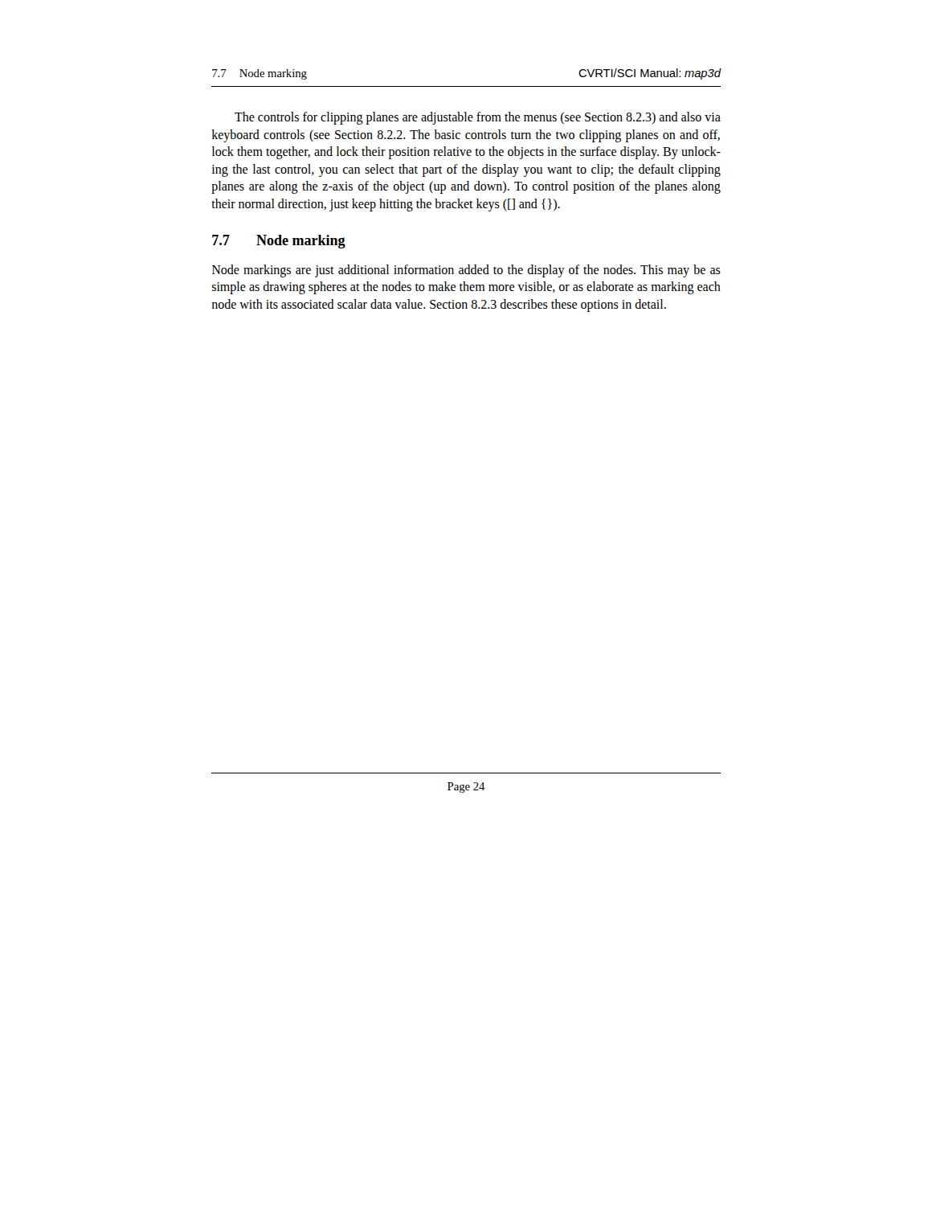7.7 Node marking
CVRTI/SCI Manual: map3d
The controls for clipping planes are adjustable from the menus (see Section 8.2.3) and also via keyboard controls (see Section 8.2.2. The basic controls turn the two clipping planes on and off, lock them together, and lock their position relative to the objects in the surface display. By unlocking the last control, you can select that part of the display you want to clip; the default clipping planes are along the z-axis of the object (up and down). To control position of the planes along their normal direction, just keep hitting the bracket keys ([] and {}).
7.7 Node marking
Node markings are just additional information added to the display of the nodes. This may be as simple as drawing spheres at the nodes to make them more visible, or as elaborate as marking each node with its associated scalar data value. Section 8.2.3 describes these options in detail.
Page 24